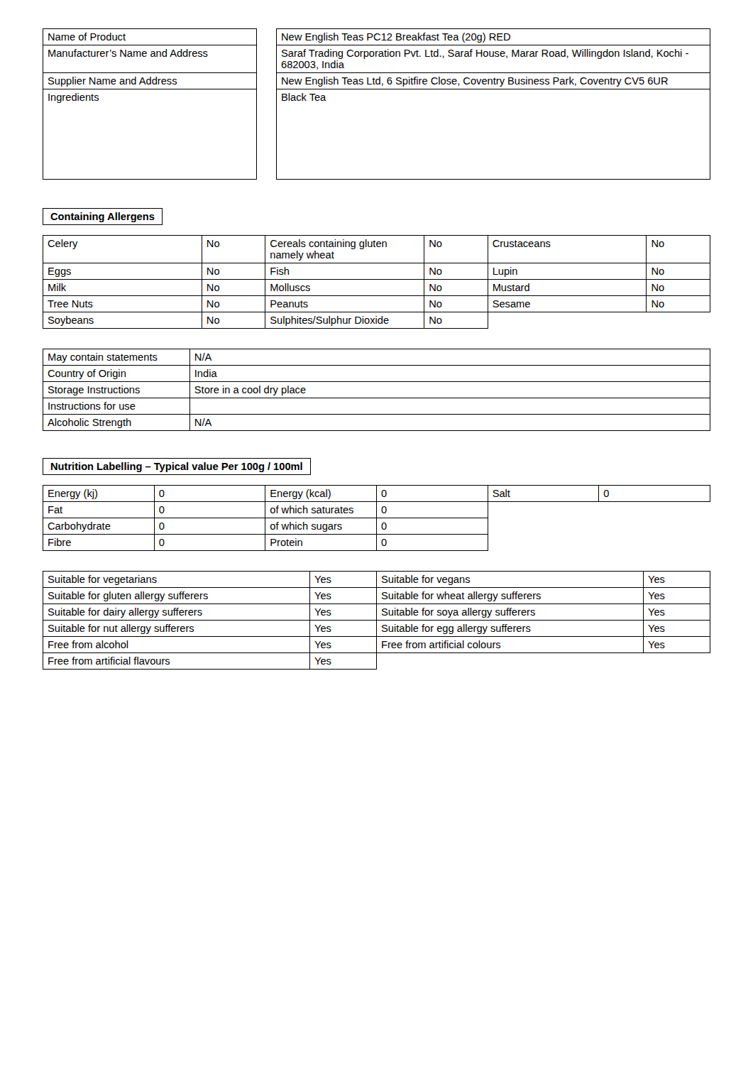| Name of Product | | New English Teas PC12 Breakfast Tea (20g) RED |
| Manufacturer’s Name and Address | | Saraf Trading Corporation Pvt. Ltd., Saraf House, Marar Road, Willingdon Island, Kochi - 682003, India |
| Supplier Name and Address | | New English Teas Ltd, 6 Spitfire Close, Coventry Business Park, Coventry CV5 6UR |
| Ingredients | | Black Tea |
Containing Allergens
| Celery | No | Cereals containing gluten namely wheat | No | Crustaceans | No |
| Eggs | No | Fish | No | Lupin | No |
| Milk | No | Molluscs | No | Mustard | No |
| Tree Nuts | No | Peanuts | No | Sesame | No |
| Soybeans | No | Sulphites/Sulphur Dioxide | No | | |
| May contain statements | N/A |
| Country of Origin | India |
| Storage Instructions | Store in a cool dry place |
| Instructions for use | |
| Alcoholic Strength | N/A |
Nutrition Labelling – Typical value Per 100g / 100ml
| Energy (kj) | 0 | Energy (kcal) | 0 | Salt | 0 |
| Fat | 0 | of which saturates | 0 | | |
| Carbohydrate | 0 | of which sugars | 0 |
| Fibre | 0 | Protein | 0 |
| Suitable for vegetarians | Yes | Suitable for vegans | Yes |
| Suitable for gluten allergy sufferers | Yes | Suitable for wheat allergy sufferers | Yes |
| Suitable for dairy allergy sufferers | Yes | Suitable for soya allergy sufferers | Yes |
| Suitable for nut allergy sufferers | Yes | Suitable for egg allergy sufferers | Yes |
| Free from alcohol | Yes | Free from artificial colours | Yes |
| Free from artificial flavours | Yes | | |